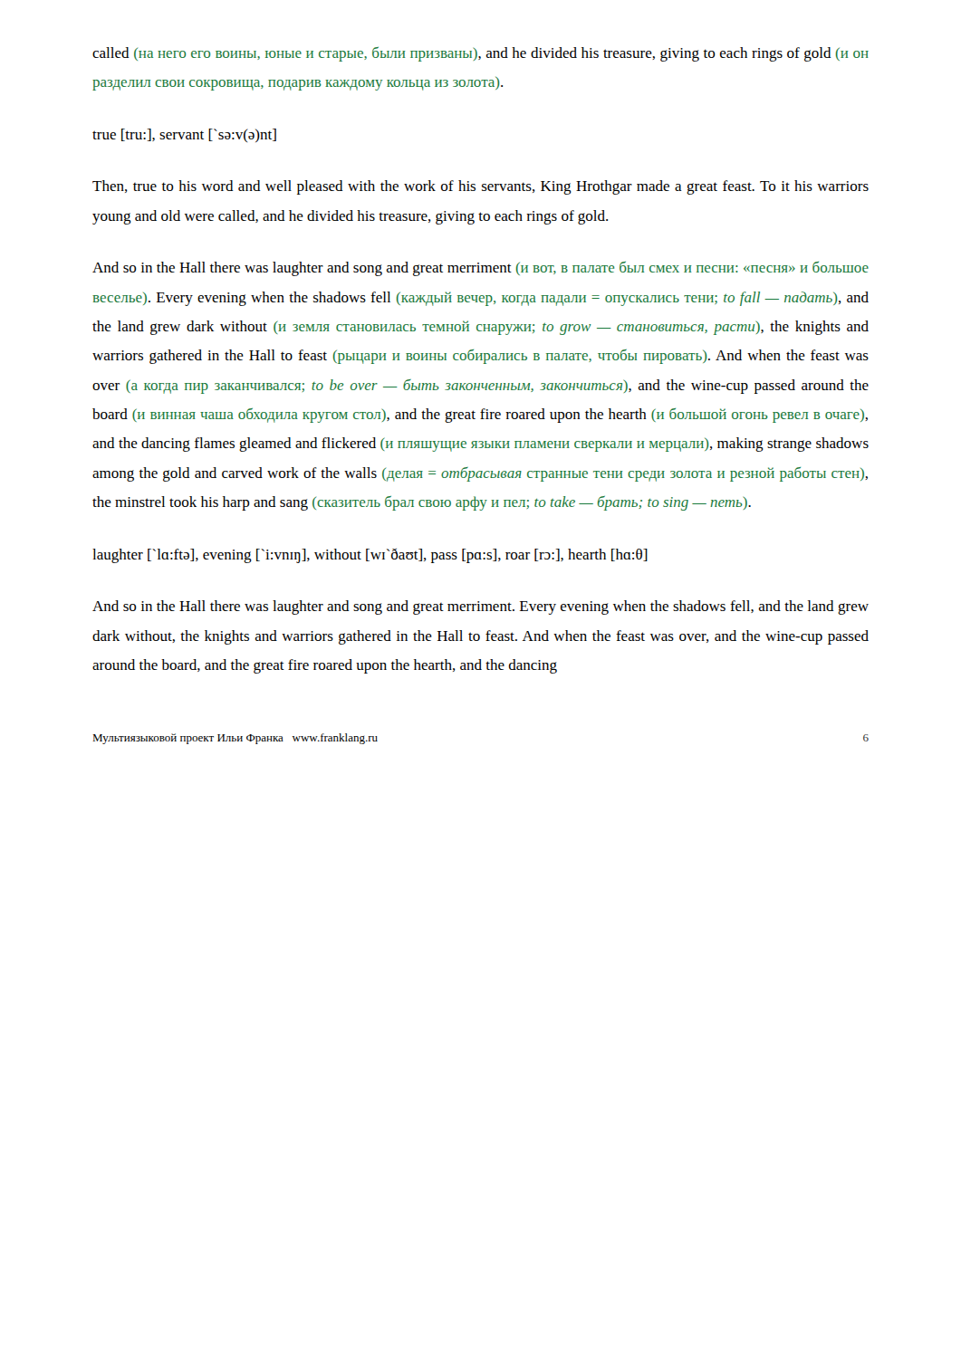called (на него его воины, юные и старые, были призваны), and he divided his treasure, giving to each rings of gold (и он разделил свои сокровища, подарив каждому кольца из золота).
true [tru:], servant [`sə:v(ə)nt]
Then, true to his word and well pleased with the work of his servants, King Hrothgar made a great feast. To it his warriors young and old were called, and he divided his treasure, giving to each rings of gold.
And so in the Hall there was laughter and song and great merriment (и вот, в палате был смех и песни: «песня» и большое веселье). Every evening when the shadows fell (каждый вечер, когда падали = опускались тени; to fall — падать), and the land grew dark without (и земля становилась темной снаружи; to grow — становиться, расти), the knights and warriors gathered in the Hall to feast (рыцари и воины собирались в палате, чтобы пировать). And when the feast was over (а когда пир заканчивался; to be over — быть законченным, закончиться), and the wine-cup passed around the board (и винная чаша обходила кругом стол), and the great fire roared upon the hearth (и большой огонь ревел в очаге), and the dancing flames gleamed and flickered (и пляшущие языки пламени сверкали и мерцали), making strange shadows among the gold and carved work of the walls (делая = отбрасывая странные тени среди золота и резной работы стен), the minstrel took his harp and sang (сказитель брал свою арфу и пел; to take — брать; to sing — петь).
laughter [`lɑ:ftə], evening [`i:vnɪŋ], without [wɪ`ðaʊt], pass [pɑ:s], roar [rɔ:], hearth [hɑ:θ]
And so in the Hall there was laughter and song and great merriment. Every evening when the shadows fell, and the land grew dark without, the knights and warriors gathered in the Hall to feast. And when the feast was over, and the wine-cup passed around the board, and the great fire roared upon the hearth, and the dancing
Мультиязыковой проект Ильи Франка www.franklang.ru
6